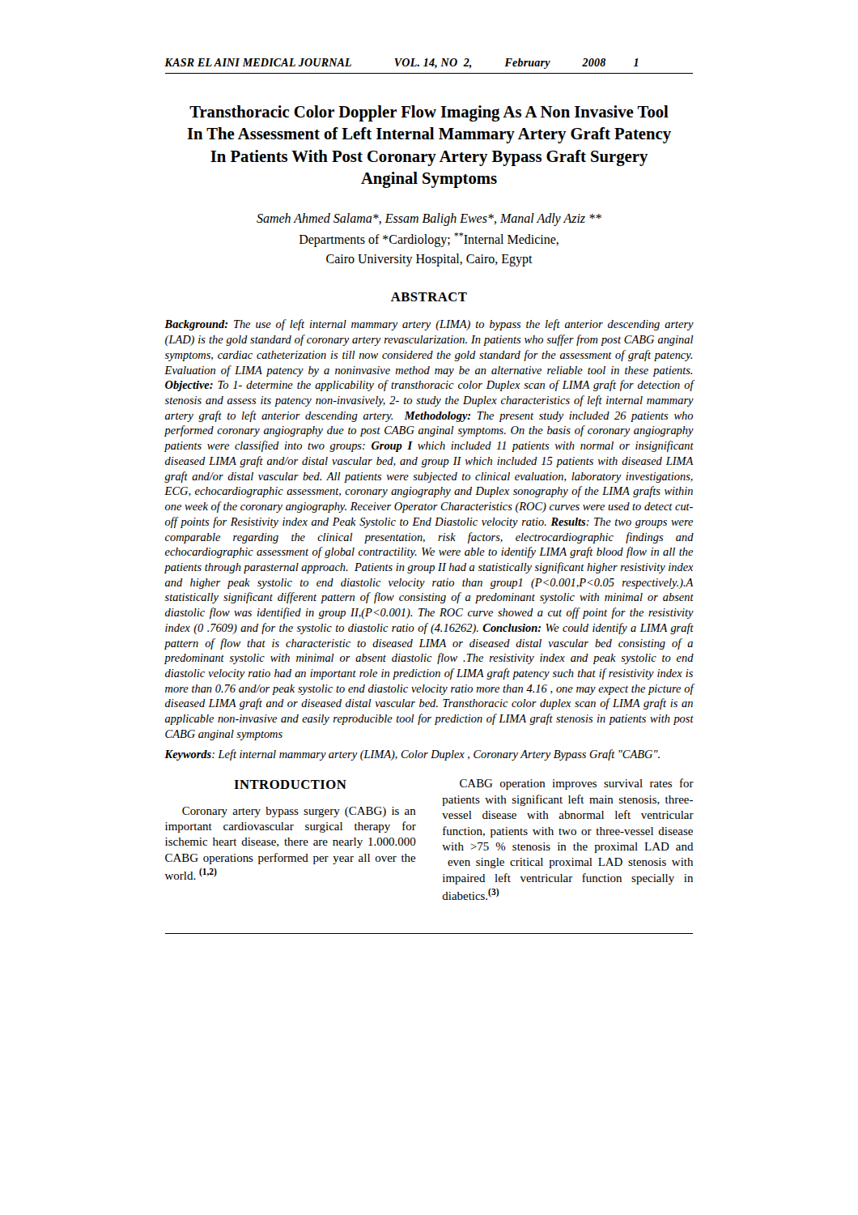KASR EL AINI MEDICAL JOURNAL VOL. 14, NO 2, February 2008 1
Transthoracic Color Doppler Flow Imaging As A Non Invasive Tool
In The Assessment of Left Internal Mammary Artery Graft Patency
In Patients With Post Coronary Artery Bypass Graft Surgery
Anginal Symptoms
Sameh Ahmed Salama*, Essam Baligh Ewes*, Manal Adly Aziz **
Departments of *Cardiology; **Internal Medicine,
Cairo University Hospital, Cairo, Egypt
ABSTRACT
Background: The use of left internal mammary artery (LIMA) to bypass the left anterior descending artery (LAD) is the gold standard of coronary artery revascularization. In patients who suffer from post CABG anginal symptoms, cardiac catheterization is till now considered the gold standard for the assessment of graft patency. Evaluation of LIMA patency by a noninvasive method may be an alternative reliable tool in these patients. Objective: To 1- determine the applicability of transthoracic color Duplex scan of LIMA graft for detection of stenosis and assess its patency non-invasively, 2- to study the Duplex characteristics of left internal mammary artery graft to left anterior descending artery. Methodology: The present study included 26 patients who performed coronary angiography due to post CABG anginal symptoms. On the basis of coronary angiography patients were classified into two groups: Group I which included 11 patients with normal or insignificant diseased LIMA graft and/or distal vascular bed, and group II which included 15 patients with diseased LIMA graft and/or distal vascular bed. All patients were subjected to clinical evaluation, laboratory investigations, ECG, echocardiographic assessment, coronary angiography and Duplex sonography of the LIMA grafts within one week of the coronary angiography. Receiver Operator Characteristics (ROC) curves were used to detect cut-off points for Resistivity index and Peak Systolic to End Diastolic velocity ratio. Results: The two groups were comparable regarding the clinical presentation, risk factors, electrocardiographic findings and echocardiographic assessment of global contractility. We were able to identify LIMA graft blood flow in all the patients through parasternal approach. Patients in group II had a statistically significant higher resistivity index and higher peak systolic to end diastolic velocity ratio than group1 (P<0.001,P<0.05 respectively.).A statistically significant different pattern of flow consisting of a predominant systolic with minimal or absent diastolic flow was identified in group II,(P<0.001). The ROC curve showed a cut off point for the resistivity index (0 .7609) and for the systolic to diastolic ratio of (4.16262). Conclusion: We could identify a LIMA graft pattern of flow that is characteristic to diseased LIMA or diseased distal vascular bed consisting of a predominant systolic with minimal or absent diastolic flow .The resistivity index and peak systolic to end diastolic velocity ratio had an important role in prediction of LIMA graft patency such that if resistivity index is more than 0.76 and/or peak systolic to end diastolic velocity ratio more than 4.16 , one may expect the picture of diseased LIMA graft and or diseased distal vascular bed. Transthoracic color duplex scan of LIMA graft is an applicable non-invasive and easily reproducible tool for prediction of LIMA graft stenosis in patients with post CABG anginal symptoms
Keywords: Left internal mammary artery (LIMA), Color Duplex , Coronary Artery Bypass Graft "CABG".
INTRODUCTION
Coronary artery bypass surgery (CABG) is an important cardiovascular surgical therapy for ischemic heart disease, there are nearly 1.000.000 CABG operations performed per year all over the world. (1,2)
CABG operation improves survival rates for patients with significant left main stenosis, three-vessel disease with abnormal left ventricular function, patients with two or three-vessel disease with >75 % stenosis in the proximal LAD and even single critical proximal LAD stenosis with impaired left ventricular function specially in diabetics.(3)